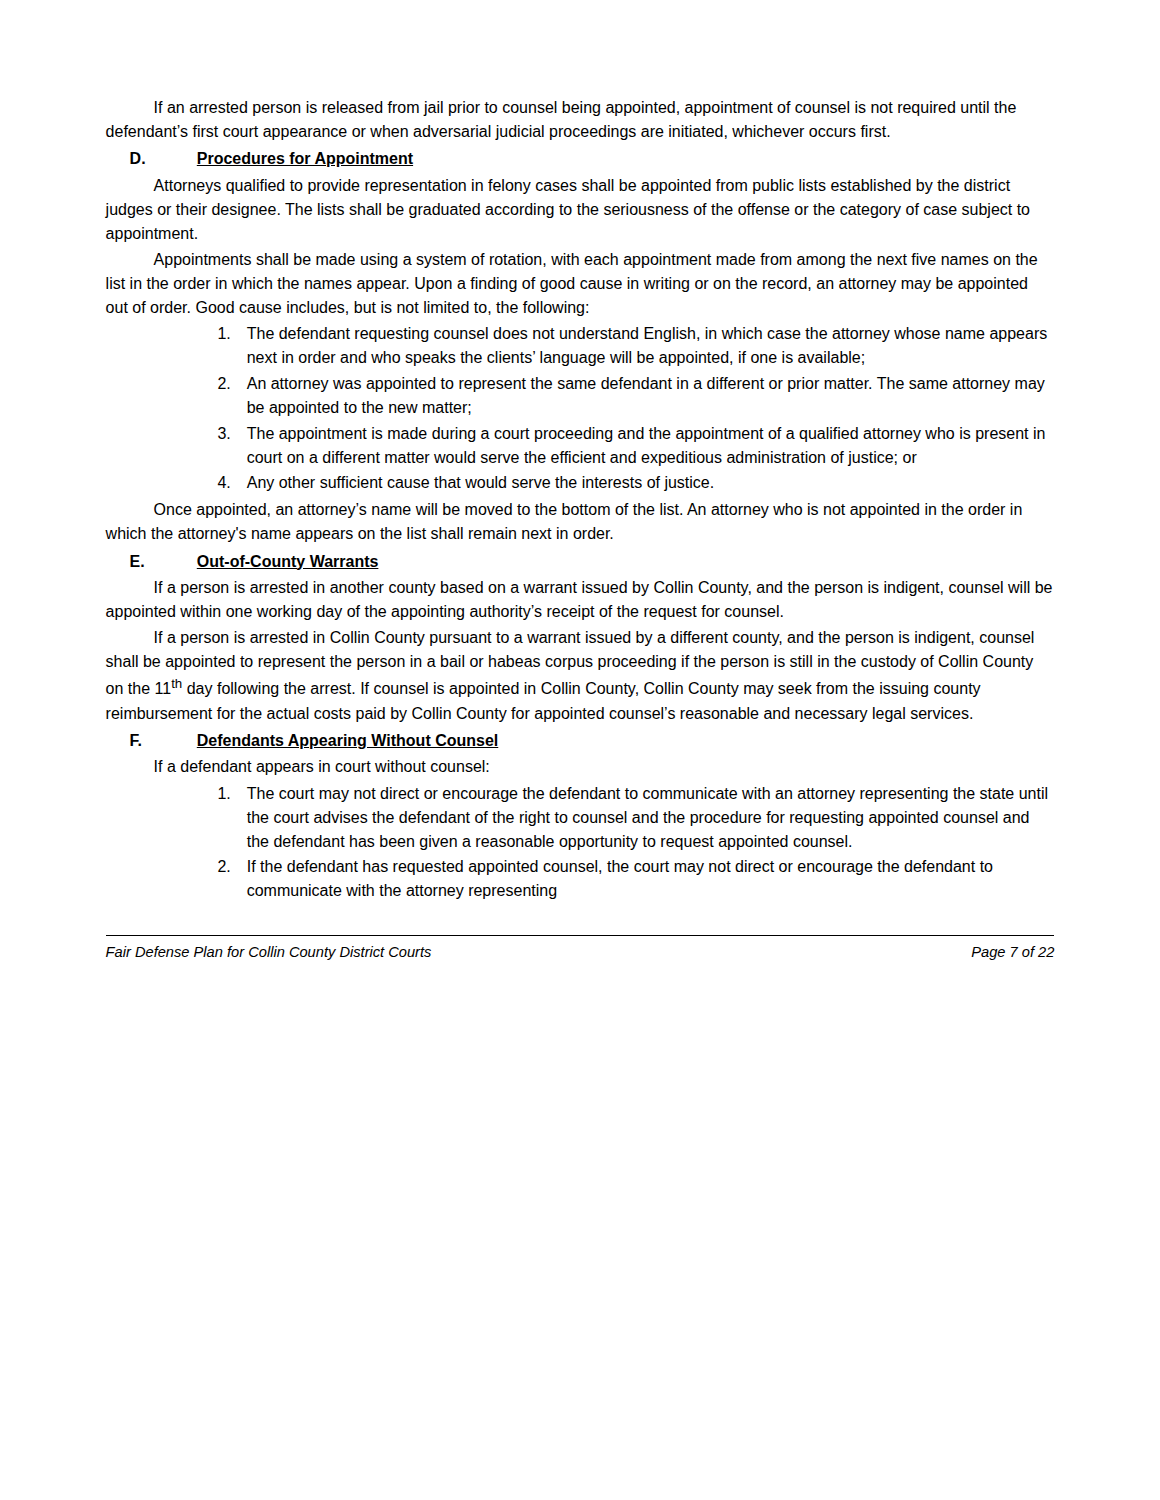If an arrested person is released from jail prior to counsel being appointed, appointment of counsel is not required until the defendant’s first court appearance or when adversarial judicial proceedings are initiated, whichever occurs first.
D. Procedures for Appointment
Attorneys qualified to provide representation in felony cases shall be appointed from public lists established by the district judges or their designee. The lists shall be graduated according to the seriousness of the offense or the category of case subject to appointment.
Appointments shall be made using a system of rotation, with each appointment made from among the next five names on the list in the order in which the names appear. Upon a finding of good cause in writing or on the record, an attorney may be appointed out of order. Good cause includes, but is not limited to, the following:
The defendant requesting counsel does not understand English, in which case the attorney whose name appears next in order and who speaks the clients’ language will be appointed, if one is available;
An attorney was appointed to represent the same defendant in a different or prior matter. The same attorney may be appointed to the new matter;
The appointment is made during a court proceeding and the appointment of a qualified attorney who is present in court on a different matter would serve the efficient and expeditious administration of justice; or
Any other sufficient cause that would serve the interests of justice.
Once appointed, an attorney’s name will be moved to the bottom of the list. An attorney who is not appointed in the order in which the attorney's name appears on the list shall remain next in order.
E. Out-of-County Warrants
If a person is arrested in another county based on a warrant issued by Collin County, and the person is indigent, counsel will be appointed within one working day of the appointing authority’s receipt of the request for counsel.
If a person is arrested in Collin County pursuant to a warrant issued by a different county, and the person is indigent, counsel shall be appointed to represent the person in a bail or habeas corpus proceeding if the person is still in the custody of Collin County on the 11th day following the arrest. If counsel is appointed in Collin County, Collin County may seek from the issuing county reimbursement for the actual costs paid by Collin County for appointed counsel’s reasonable and necessary legal services.
F. Defendants Appearing Without Counsel
If a defendant appears in court without counsel:
The court may not direct or encourage the defendant to communicate with an attorney representing the state until the court advises the defendant of the right to counsel and the procedure for requesting appointed counsel and the defendant has been given a reasonable opportunity to request appointed counsel.
If the defendant has requested appointed counsel, the court may not direct or encourage the defendant to communicate with the attorney representing
Fair Defense Plan for Collin County District Courts Page 7 of 22